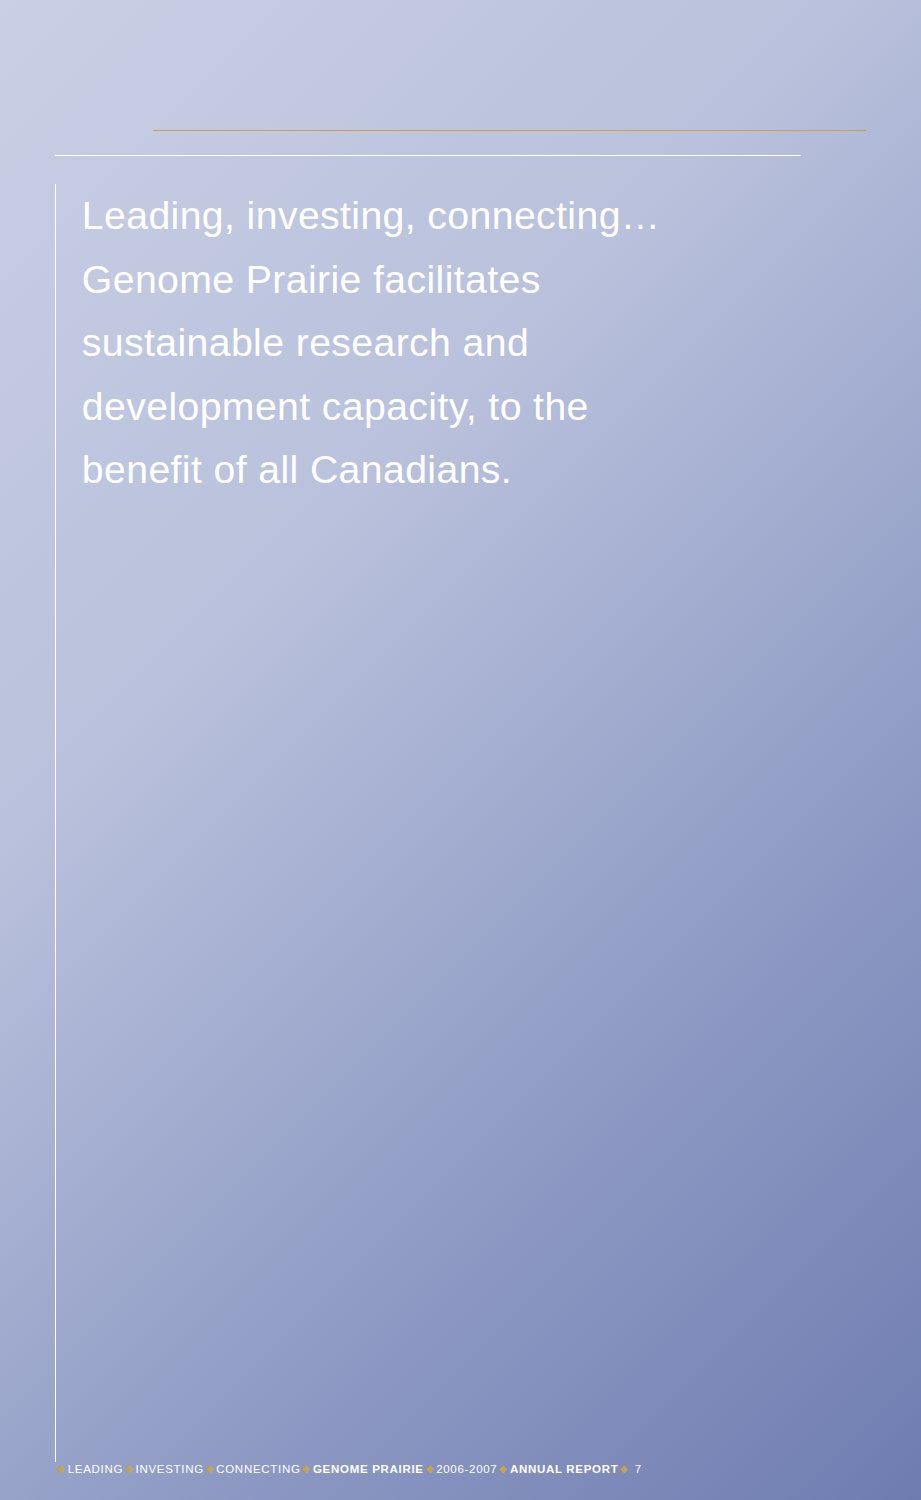Leading, investing, connecting…
Genome Prairie facilitates sustainable research and development capacity, to the benefit of all Canadians.
◆LEADING◆INVESTING◆CONNECTING◆GENOME PRAIRIE◆2006-2007◆ANNUAL REPORT◆ 7